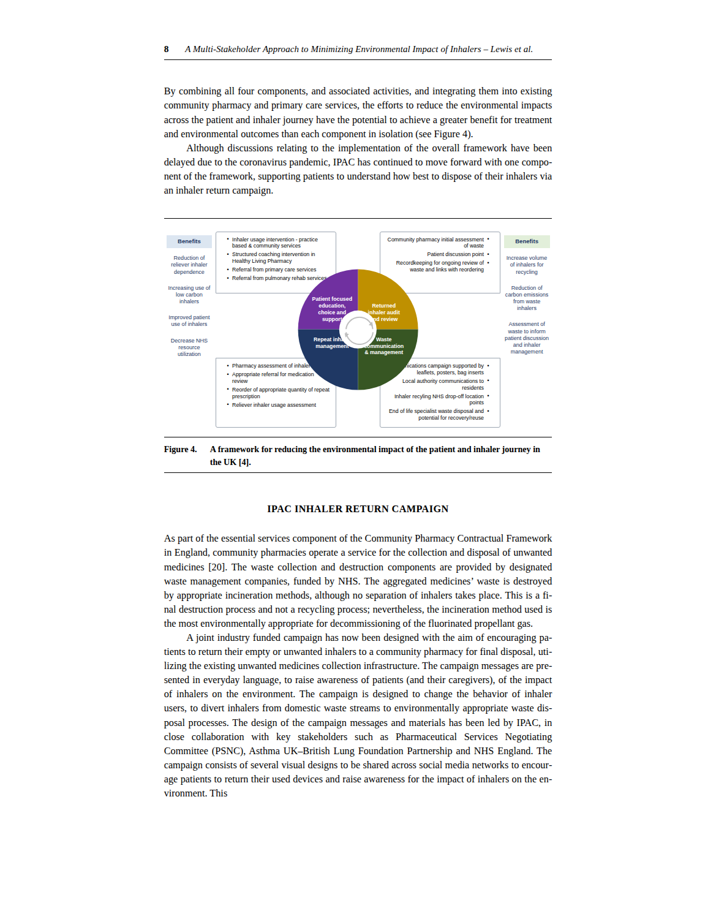8 A Multi-Stakeholder Approach to Minimizing Environmental Impact of Inhalers – Lewis et al.
By combining all four components, and associated activities, and integrating them into existing community pharmacy and primary care services, the efforts to reduce the environmental impacts across the patient and inhaler journey have the potential to achieve a greater benefit for treatment and environmental outcomes than each component in isolation (see Figure 4).
Although discussions relating to the implementation of the overall framework have been delayed due to the coronavirus pandemic, IPAC has continued to move forward with one component of the framework, supporting patients to understand how best to dispose of their inhalers via an inhaler return campaign.
Benefits
Reduction of reliever inhaler dependence
Increasing use of low carbon inhalers
Improved patient use of inhalers
Decrease NHS resource utilization
Benefits
Increase volume of inhalers for recycling
Reduction of carbon emissions from waste inhalers
Assessment of waste to inform patient discussion and inhaler management
Inhaler usage intervention - practice based & community services
Structured coaching intervention in Healthy Living Pharmacy
Referral from primary care services
Referral from pulmonary rehab services
Community pharmacy initial assessment of waste
Patient discussion point
Recordkeeping for ongoing review of waste and links with reordering
Pharmacy assessment of inhaler usage
Appropriate referral for medication review
Reorder of appropriate quantity of repeat prescription
Reliever inhaler usage assessment
Communications campaign supported by leaflets, posters, bag inserts
Local authority communications to residents
Inhaler recyling NHS drop-off location points
End of life specialist waste disposal and potential for recovery/reuse
Patient focused education, choice and support
Returned inhaler audit and review
Repeat inhaler management
Waste communication & management
Figure 4. A framework for reducing the environmental impact of the patient and inhaler journey in the UK [4].
IPAC INHALER RETURN CAMPAIGN
As part of the essential services component of the Community Pharmacy Contractual Framework in England, community pharmacies operate a service for the collection and disposal of unwanted medicines [20]. The waste collection and destruction components are provided by designated waste management companies, funded by NHS. The aggregated medicines’ waste is destroyed by appropriate incineration methods, although no separation of inhalers takes place. This is a final destruction process and not a recycling process; nevertheless, the incineration method used is the most environmentally appropriate for decommissioning of the fluorinated propellant gas.
A joint industry funded campaign has now been designed with the aim of encouraging patients to return their empty or unwanted inhalers to a community pharmacy for final disposal, utilizing the existing unwanted medicines collection infrastructure. The campaign messages are presented in everyday language, to raise awareness of patients (and their caregivers), of the impact of inhalers on the environment. The campaign is designed to change the behavior of inhaler users, to divert inhalers from domestic waste streams to environmentally appropriate waste disposal processes. The design of the campaign messages and materials has been led by IPAC, in close collaboration with key stakeholders such as Pharmaceutical Services Negotiating Committee (PSNC), Asthma UK–British Lung Foundation Partnership and NHS England. The campaign consists of several visual designs to be shared across social media networks to encourage patients to return their used devices and raise awareness for the impact of inhalers on the environment. This